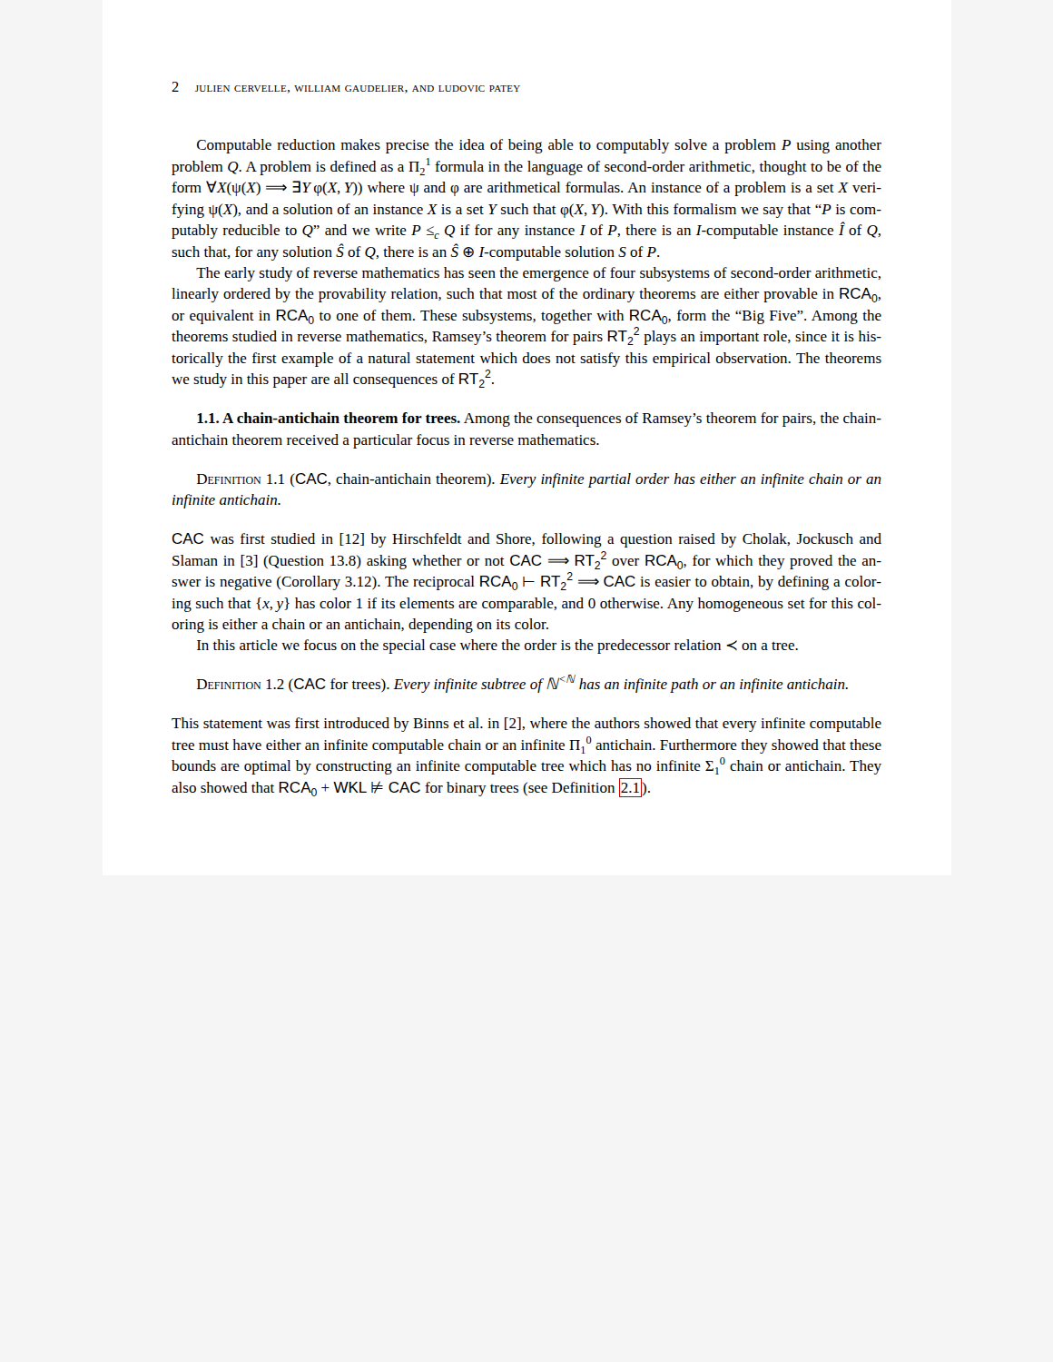2 julien cervelle, william gaudelier, and ludovic patey
Computable reduction makes precise the idea of being able to computably solve a problem P using another problem Q. A problem is defined as a Π21 formula in the language of second-order arithmetic, thought to be of the form ∀X(ψ(X) ⟹ ∃Y φ(X, Y)) where ψ and φ are arithmetical formulas. An instance of a problem is a set X verifying ψ(X), and a solution of an instance X is a set Y such that φ(X, Y). With this formalism we say that “P is computably reducible to Q” and we write P ≤c Q if for any instance I of P, there is an I-computable instance Î of Q, such that, for any solution Ŝ of Q, there is an Ŝ ⊕ I-computable solution S of P.
The early study of reverse mathematics has seen the emergence of four subsystems of second-order arithmetic, linearly ordered by the provability relation, such that most of the ordinary theorems are either provable in RCA0, or equivalent in RCA0 to one of them. These subsystems, together with RCA0, form the “Big Five”. Among the theorems studied in reverse mathematics, Ramsey’s theorem for pairs RT22 plays an important role, since it is historically the first example of a natural statement which does not satisfy this empirical observation. The theorems we study in this paper are all consequences of RT22.
1.1. A chain-antichain theorem for trees.
Among the consequences of Ramsey’s theorem for pairs, the chain-antichain theorem received a particular focus in reverse mathematics.
Definition 1.1 (CAC, chain-antichain theorem). Every infinite partial order has either an infinite chain or an infinite antichain.
CAC was first studied in [12] by Hirschfeldt and Shore, following a question raised by Cholak, Jockusch and Slaman in [3] (Question 13.8) asking whether or not CAC ⟹ RT22 over RCA0, for which they proved the answer is negative (Corollary 3.12). The reciprocal RCA0 ⊢ RT22 ⟹ CAC is easier to obtain, by defining a coloring such that {x, y} has color 1 if its elements are comparable, and 0 otherwise. Any homogeneous set for this coloring is either a chain or an antichain, depending on its color.
In this article we focus on the special case where the order is the predecessor relation ≺ on a tree.
Definition 1.2 (CAC for trees). Every infinite subtree of ℕ<ℕ has an infinite path or an infinite antichain.
This statement was first introduced by Binns et al. in [2], where the authors showed that every infinite computable tree must have either an infinite computable chain or an infinite Π10 antichain. Furthermore they showed that these bounds are optimal by constructing an infinite computable tree which has no infinite Σ10 chain or antichain. They also showed that RCA0 + WKL ⊭ CAC for binary trees (see Definition 2.1).